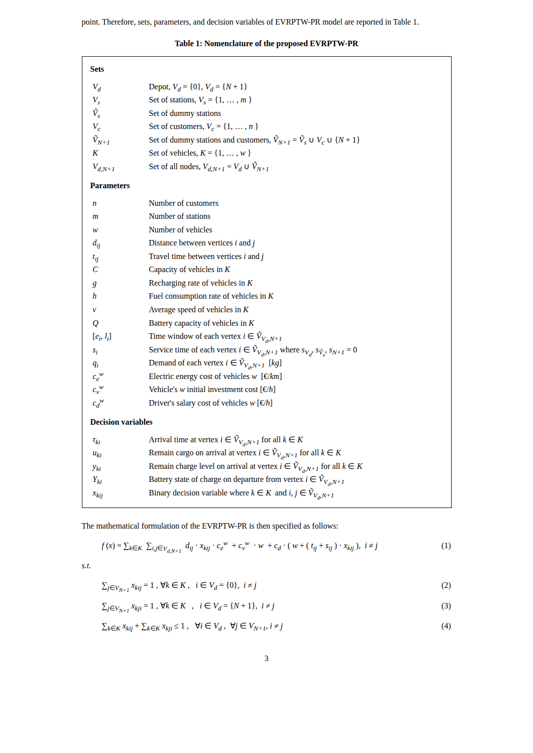point. Therefore, sets, parameters, and decision variables of EVRPTW-PR model are reported in Table 1.
Table 1: Nomenclature of the proposed EVRPTW-PR
Sets
| V d | Depot, V d = {0}, V d = { N + 1} |
| V s | Set of stations, V s = {1, … , m } |
| Ṽ s | Set of dummy stations |
| V c | Set of customers, V c = {1, … , n } |
| Ṽ N+1 | Set of dummy stations and customers, Ṽ N+1 = Ṽ s ∪ V c ∪ { N + 1} |
| K | Set of vehicles, K = {1, … , w } |
| V d,N+1 | Set of all nodes, V d,N+1 = V d ∪ Ṽ N+1 |
Parameters
| n | Number of customers |
| m | Number of stations |
| w | Number of vehicles |
| d ij | Distance between vertices i and j |
| t ij | Travel time between vertices i and j |
| C | Capacity of vehicles in K |
| g | Recharging rate of vehicles in K |
| h | Fuel consumption rate of vehicles in K |
| v | Average speed of vehicles in K |
| Q | Battery capacity of vehicles in K |
| [ e i , l i ] | Time window of each vertex i ∈ Ṽ V d ,N+1 |
| s i | Service time of each vertex i ∈ Ṽ V d ,N+1 where s V d , s Ṽ s , s N+1 = 0 |
| q i | Demand of each vertex i ∈ Ṽ V d ,N+1 [ kg ] |
| c e w | Electric energy cost of vehicles w [€/ km ] |
| c v w | Vehicle's w initial investment cost [€/ h ] |
| c d w | Driver's salary cost of vehicles w [€/ h ] |
Decision variables
| τ ki | Arrival time at vertex i ∈ Ṽ V d ,N+1 for all k ∈ K |
| u ki | Remain cargo on arrival at vertex i ∈ Ṽ V d ,N+1 for all k ∈ K |
| y ki | Remain charge level on arrival at vertex i ∈ Ṽ V d ,N+1 for all k ∈ K |
| Y ki | Battery state of charge on departure from vertex i ∈ Ṽ V d ,N+1 |
| x kij | Binary decision variable where k ∈ K and i , j ∈ Ṽ V d ,N+1 |
The mathematical formulation of the EVRPTW-PR is then specified as follows:
| f ( x ) = ∑ k ∈ K ∑ i , j ∈ V d,N+1 d ij · x kij · c e w + c v w · w + c d · ( w + ( t ij + s ij ) · x kij ), i ≠ j | (1) |
s.t.
| ∑ j ∈ V N+1 x kij = 1 , ∀ k ∈ K , i ∈ V d = {0}, i ≠ j | (2) |
| ∑ j ∈ V N+1 x kji = 1 , ∀ k ∈ K , i ∈ V d = { N + 1}, i ≠ j | (3) |
| ∑ k ∈ K x kij + ∑ k ∈ K x kji ≤ 1 , ∀ i ∈ V d , ∀ j ∈ V N+1 , i ≠ j | (4) |
3